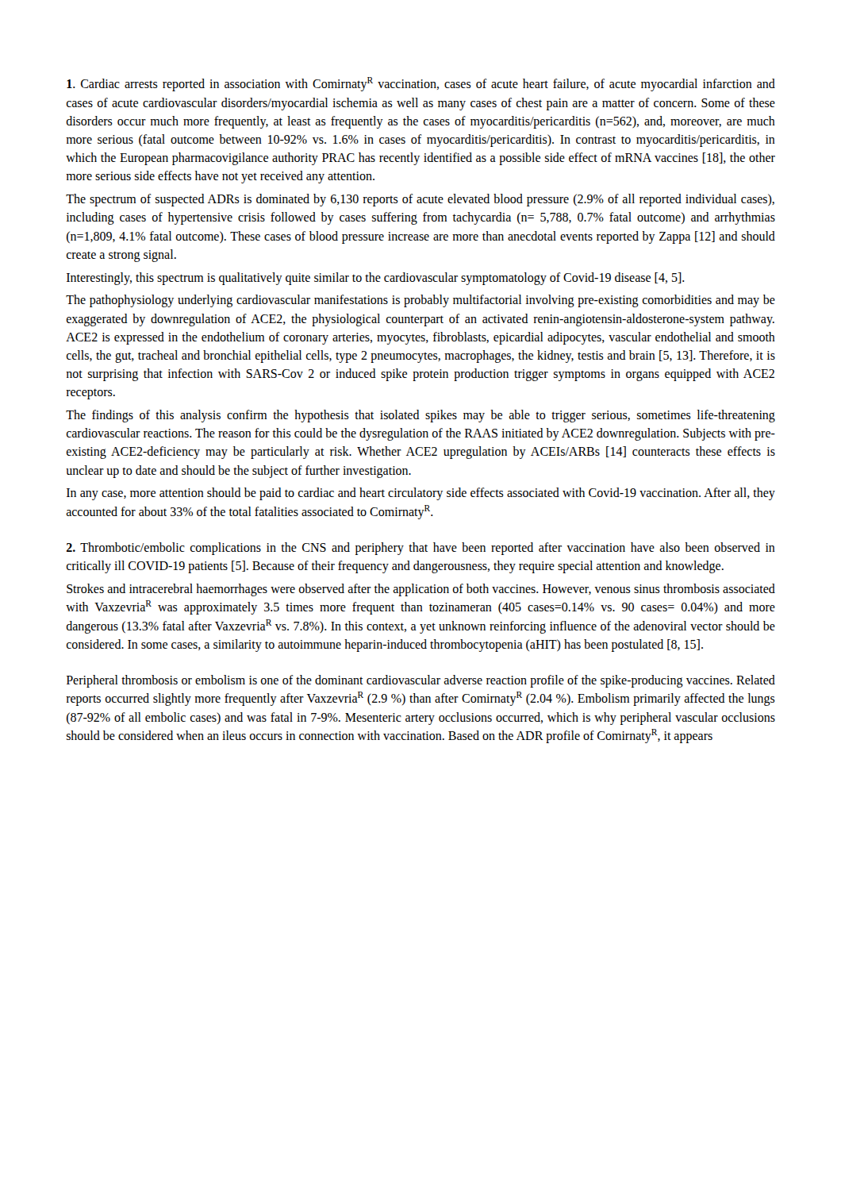1. Cardiac arrests reported in association with ComirnatyR vaccination, cases of acute heart failure, of acute myocardial infarction and cases of acute cardiovascular disorders/myocardial ischemia as well as many cases of chest pain are a matter of concern. Some of these disorders occur much more frequently, at least as frequently as the cases of myocarditis/pericarditis (n=562), and, moreover, are much more serious (fatal outcome between 10-92% vs. 1.6% in cases of myocarditis/pericarditis). In contrast to myocarditis/pericarditis, in which the European pharmacovigilance authority PRAC has recently identified as a possible side effect of mRNA vaccines [18], the other more serious side effects have not yet received any attention.
The spectrum of suspected ADRs is dominated by 6,130 reports of acute elevated blood pressure (2.9% of all reported individual cases), including cases of hypertensive crisis followed by cases suffering from tachycardia (n= 5,788, 0.7% fatal outcome) and arrhythmias (n=1,809, 4.1% fatal outcome). These cases of blood pressure increase are more than anecdotal events reported by Zappa [12] and should create a strong signal.
Interestingly, this spectrum is qualitatively quite similar to the cardiovascular symptomatology of Covid-19 disease [4, 5].
The pathophysiology underlying cardiovascular manifestations is probably multifactorial involving pre-existing comorbidities and may be exaggerated by downregulation of ACE2, the physiological counterpart of an activated renin-angiotensin-aldosterone-system pathway. ACE2 is expressed in the endothelium of coronary arteries, myocytes, fibroblasts, epicardial adipocytes, vascular endothelial and smooth cells, the gut, tracheal and bronchial epithelial cells, type 2 pneumocytes, macrophages, the kidney, testis and brain [5, 13]. Therefore, it is not surprising that infection with SARS-Cov 2 or induced spike protein production trigger symptoms in organs equipped with ACE2 receptors.
The findings of this analysis confirm the hypothesis that isolated spikes may be able to trigger serious, sometimes life-threatening cardiovascular reactions. The reason for this could be the dysregulation of the RAAS initiated by ACE2 downregulation. Subjects with pre-existing ACE2-deficiency may be particularly at risk. Whether ACE2 upregulation by ACEIs/ARBs [14] counteracts these effects is unclear up to date and should be the subject of further investigation.
In any case, more attention should be paid to cardiac and heart circulatory side effects associated with Covid-19 vaccination. After all, they accounted for about 33% of the total fatalities associated to ComirnatyR.
2. Thrombotic/embolic complications in the CNS and periphery that have been reported after vaccination have also been observed in critically ill COVID-19 patients [5]. Because of their frequency and dangerousness, they require special attention and knowledge.
Strokes and intracerebral haemorrhages were observed after the application of both vaccines. However, venous sinus thrombosis associated with VaxzevriaR was approximately 3.5 times more frequent than tozinameran (405 cases=0.14% vs. 90 cases= 0.04%) and more dangerous (13.3% fatal after VaxzevriaR vs. 7.8%). In this context, a yet unknown reinforcing influence of the adenoviral vector should be considered. In some cases, a similarity to autoimmune heparin-induced thrombocytopenia (aHIT) has been postulated [8, 15].
Peripheral thrombosis or embolism is one of the dominant cardiovascular adverse reaction profile of the spike-producing vaccines. Related reports occurred slightly more frequently after VaxzevriaR (2.9 %) than after ComirnatyR (2.04 %). Embolism primarily affected the lungs (87-92% of all embolic cases) and was fatal in 7-9%. Mesenteric artery occlusions occurred, which is why peripheral vascular occlusions should be considered when an ileus occurs in connection with vaccination. Based on the ADR profile of ComirnatyR, it appears